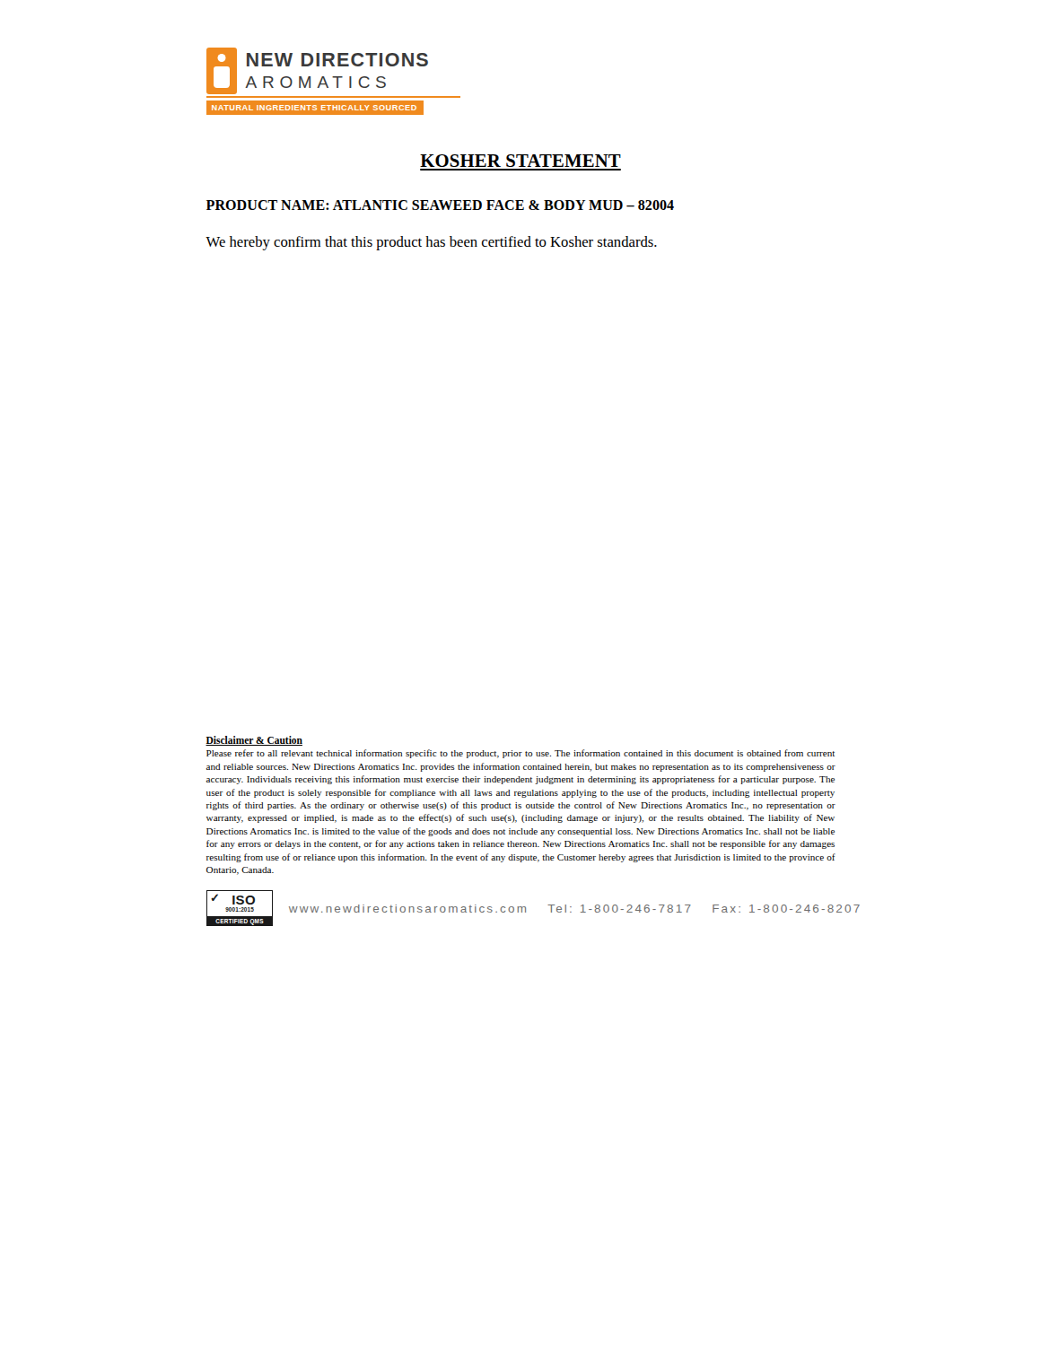NEW DIRECTIONS
AROMATICS
NATURAL INGREDIENTS ETHICALLY SOURCED
KOSHER STATEMENT
PRODUCT NAME: ATLANTIC SEAWEED FACE & BODY MUD – 82004
We hereby confirm that this product has been certified to Kosher standards.
Disclaimer & Caution
Please refer to all relevant technical information specific to the product, prior to use. The information contained in this document is obtained from current and reliable sources. New Directions Aromatics Inc. provides the information contained herein, but makes no representation as to its comprehensiveness or accuracy. Individuals receiving this information must exercise their independent judgment in determining its appropriateness for a particular purpose. The user of the product is solely responsible for compliance with all laws and regulations applying to the use of the products, including intellectual property rights of third parties. As the ordinary or otherwise use(s) of this product is outside the control of New Directions Aromatics Inc., no representation or warranty, expressed or implied, is made as to the effect(s) of such use(s), (including damage or injury), or the results obtained. The liability of New Directions Aromatics Inc. is limited to the value of the goods and does not include any consequential loss. New Directions Aromatics Inc. shall not be liable for any errors or delays in the content, or for any actions taken in reliance thereon. New Directions Aromatics Inc. shall not be responsible for any damages resulting from use of or reliance upon this information. In the event of any dispute, the Customer hereby agrees that Jurisdiction is limited to the province of Ontario, Canada.
✓ ISO 9001:2015
CERTIFIED QMS
www.newdirectionsaromatics.com Tel: 1-800-246-7817 Fax: 1-800-246-8207